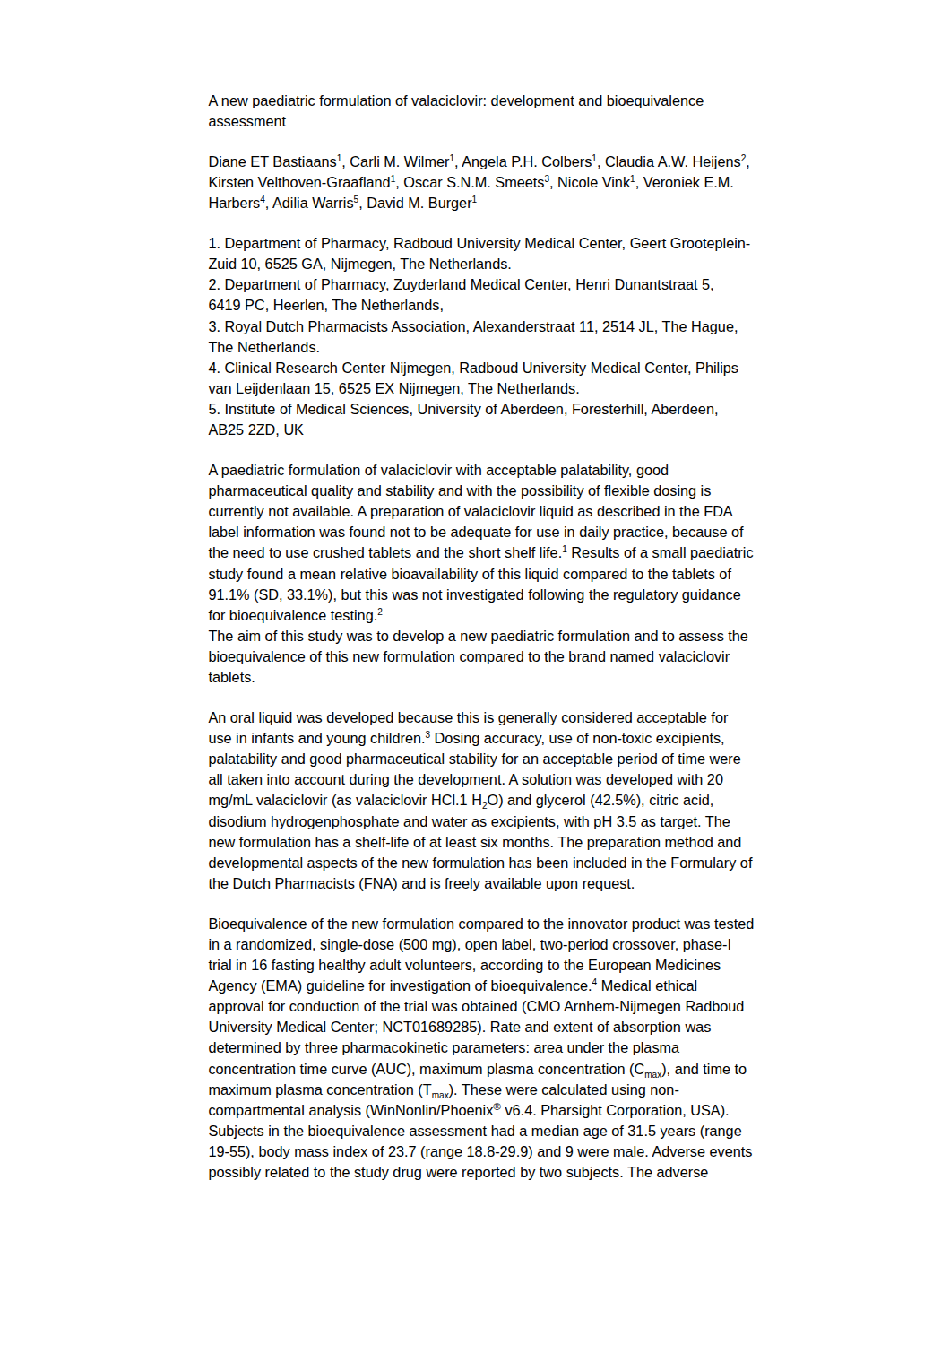A new paediatric formulation of valaciclovir: development and bioequivalence assessment
Diane ET Bastiaans1, Carli M. Wilmer1, Angela P.H. Colbers1, Claudia A.W. Heijens2, Kirsten Velthoven-Graafland1, Oscar S.N.M. Smeets3, Nicole Vink1, Veroniek E.M. Harbers4, Adilia Warris5, David M. Burger1
1. Department of Pharmacy, Radboud University Medical Center, Geert Grooteplein-Zuid 10, 6525 GA, Nijmegen, The Netherlands.
2. Department of Pharmacy, Zuyderland Medical Center, Henri Dunantstraat 5,
6419 PC, Heerlen, The Netherlands,
3. Royal Dutch Pharmacists Association, Alexanderstraat 11, 2514 JL, The Hague, The Netherlands.
4. Clinical Research Center Nijmegen, Radboud University Medical Center, Philips van Leijdenlaan 15, 6525 EX Nijmegen, The Netherlands.
5. Institute of Medical Sciences, University of Aberdeen, Foresterhill, Aberdeen, AB25 2ZD, UK
A paediatric formulation of valaciclovir with acceptable palatability, good pharmaceutical quality and stability and with the possibility of flexible dosing is currently not available. A preparation of valaciclovir liquid as described in the FDA label information was found not to be adequate for use in daily practice, because of the need to use crushed tablets and the short shelf life.1 Results of a small paediatric study found a mean relative bioavailability of this liquid compared to the tablets of 91.1% (SD, 33.1%), but this was not investigated following the regulatory guidance for bioequivalence testing.2
The aim of this study was to develop a new paediatric formulation and to assess the bioequivalence of this new formulation compared to the brand named valaciclovir tablets.
An oral liquid was developed because this is generally considered acceptable for use in infants and young children.3 Dosing accuracy, use of non-toxic excipients, palatability and good pharmaceutical stability for an acceptable period of time were all taken into account during the development. A solution was developed with 20 mg/mL valaciclovir (as valaciclovir HCl.1 H2O) and glycerol (42.5%), citric acid, disodium hydrogenphosphate and water as excipients, with pH 3.5 as target. The new formulation has a shelf-life of at least six months. The preparation method and developmental aspects of the new formulation has been included in the Formulary of the Dutch Pharmacists (FNA) and is freely available upon request.
Bioequivalence of the new formulation compared to the innovator product was tested in a randomized, single-dose (500 mg), open label, two-period crossover, phase-I trial in 16 fasting healthy adult volunteers, according to the European Medicines Agency (EMA) guideline for investigation of bioequivalence.4 Medical ethical approval for conduction of the trial was obtained (CMO Arnhem-Nijmegen Radboud University Medical Center; NCT01689285). Rate and extent of absorption was determined by three pharmacokinetic parameters: area under the plasma concentration time curve (AUC), maximum plasma concentration (Cmax), and time to maximum plasma concentration (Tmax). These were calculated using non-compartmental analysis (WinNonlin/Phoenix® v6.4. Pharsight Corporation, USA). Subjects in the bioequivalence assessment had a median age of 31.5 years (range 19-55), body mass index of 23.7 (range 18.8-29.9) and 9 were male. Adverse events possibly related to the study drug were reported by two subjects. The adverse